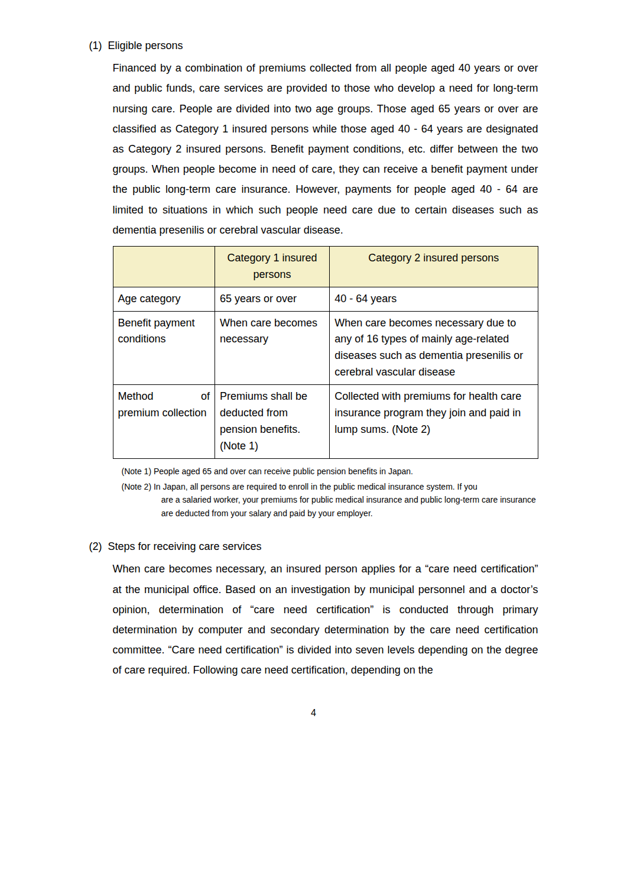(1) Eligible persons
Financed by a combination of premiums collected from all people aged 40 years or over and public funds, care services are provided to those who develop a need for long-term nursing care. People are divided into two age groups. Those aged 65 years or over are classified as Category 1 insured persons while those aged 40 - 64 years are designated as Category 2 insured persons. Benefit payment conditions, etc. differ between the two groups. When people become in need of care, they can receive a benefit payment under the public long-term care insurance. However, payments for people aged 40 - 64 are limited to situations in which such people need care due to certain diseases such as dementia presenilis or cerebral vascular disease.
| | Category 1 insured persons | Category 2 insured persons |
| --- | --- | --- |
| Age category | 65 years or over | 40 - 64 years |
| Benefit payment conditions | When care becomes necessary | When care becomes necessary due to any of 16 types of mainly age-related diseases such as dementia presenilis or cerebral vascular disease |
| Method of premium collection | Premiums shall be deducted from pension benefits. (Note 1) | Collected with premiums for health care insurance program they join and paid in lump sums. (Note 2) |
(Note 1) People aged 65 and over can receive public pension benefits in Japan.
(Note 2) In Japan, all persons are required to enroll in the public medical insurance system. If you are a salaried worker, your premiums for public medical insurance and public long-term care insurance are deducted from your salary and paid by your employer.
(2) Steps for receiving care services
When care becomes necessary, an insured person applies for a “care need certification” at the municipal office. Based on an investigation by municipal personnel and a doctor’s opinion, determination of “care need certification” is conducted through primary determination by computer and secondary determination by the care need certification committee. “Care need certification” is divided into seven levels depending on the degree of care required. Following care need certification, depending on the
4